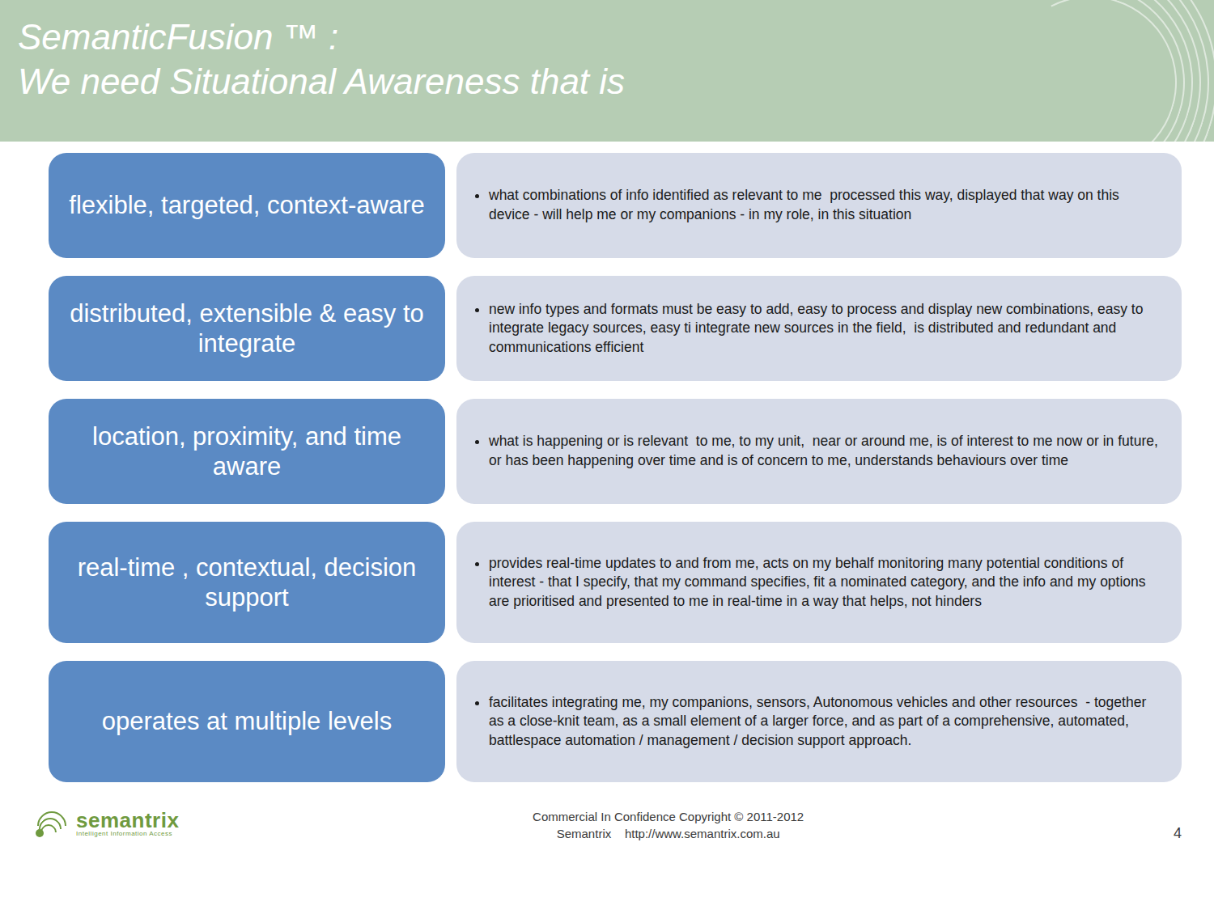SemanticFusion ™ :
We need Situational Awareness that is
flexible, targeted, context-aware
what combinations of info identified as relevant to me processed this way, displayed that way on this device - will help me or my companions - in my role, in this situation
distributed, extensible & easy to integrate
new info types and formats must be easy to add, easy to process and display new combinations, easy to integrate legacy sources, easy ti integrate new sources in the field, is distributed and redundant and communications efficient
location, proximity, and time aware
what is happening or is relevant to me, to my unit, near or around me, is of interest to me now or in future, or has been happening over time and is of concern to me, understands behaviours over time
real-time , contextual, decision support
provides real-time updates to and from me, acts on my behalf monitoring many potential conditions of interest - that I specify, that my command specifies, fit a nominated category, and the info and my options are prioritised and presented to me in real-time in a way that helps, not hinders
operates at multiple levels
facilitates integrating me, my companions, sensors, Autonomous vehicles and other resources - together as a close-knit team, as a small element of a larger force, and as part of a comprehensive, automated, battlespace automation / management / decision support approach.
semantrix
Intelligent Information Access
Commercial In Confidence Copyright © 2011-2012
Semantrix http://www.semantrix.com.au
4